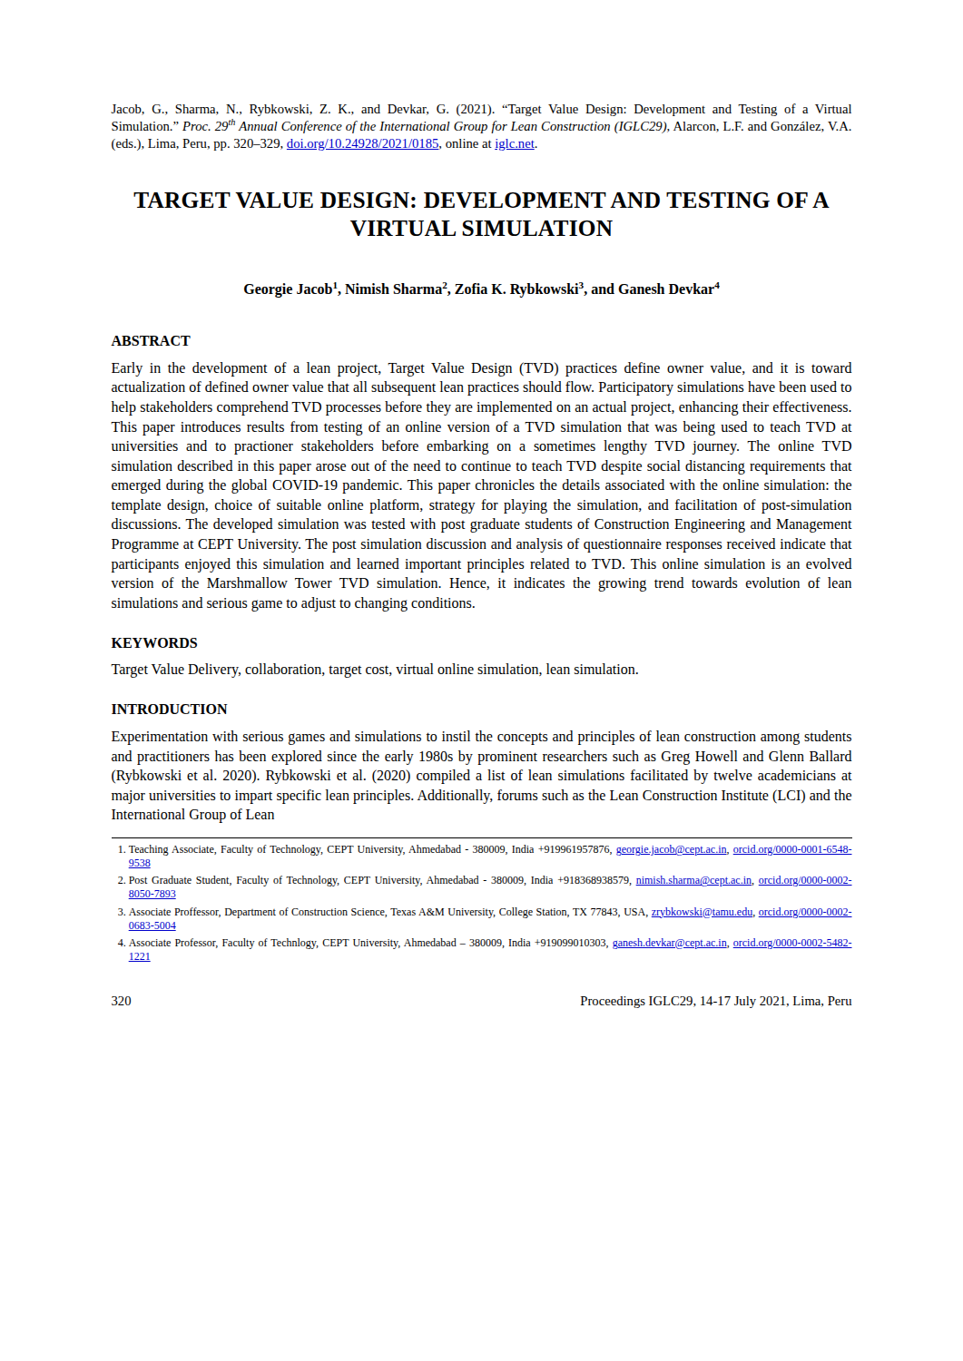Jacob, G., Sharma, N., Rybkowski, Z. K., and Devkar, G. (2021). “Target Value Design: Development and Testing of a Virtual Simulation.” Proc. 29th Annual Conference of the International Group for Lean Construction (IGLC29), Alarcon, L.F. and González, V.A. (eds.), Lima, Peru, pp. 320–329, doi.org/10.24928/2021/0185, online at iglc.net.
TARGET VALUE DESIGN: DEVELOPMENT AND TESTING OF A VIRTUAL SIMULATION
Georgie Jacob1, Nimish Sharma2, Zofia K. Rybkowski3, and Ganesh Devkar4
Abstract
Early in the development of a lean project, Target Value Design (TVD) practices define owner value, and it is toward actualization of defined owner value that all subsequent lean practices should flow. Participatory simulations have been used to help stakeholders comprehend TVD processes before they are implemented on an actual project, enhancing their effectiveness. This paper introduces results from testing of an online version of a TVD simulation that was being used to teach TVD at universities and to practioner stakeholders before embarking on a sometimes lengthy TVD journey. The online TVD simulation described in this paper arose out of the need to continue to teach TVD despite social distancing requirements that emerged during the global COVID-19 pandemic. This paper chronicles the details associated with the online simulation: the template design, choice of suitable online platform, strategy for playing the simulation, and facilitation of post-simulation discussions. The developed simulation was tested with post graduate students of Construction Engineering and Management Programme at CEPT University. The post simulation discussion and analysis of questionnaire responses received indicate that participants enjoyed this simulation and learned important principles related to TVD. This online simulation is an evolved version of the Marshmallow Tower TVD simulation. Hence, it indicates the growing trend towards evolution of lean simulations and serious game to adjust to changing conditions.
Keywords
Target Value Delivery, collaboration, target cost, virtual online simulation, lean simulation.
Introduction
Experimentation with serious games and simulations to instil the concepts and principles of lean construction among students and practitioners has been explored since the early 1980s by prominent researchers such as Greg Howell and Glenn Ballard (Rybkowski et al. 2020). Rybkowski et al. (2020) compiled a list of lean simulations facilitated by twelve academicians at major universities to impart specific lean principles. Additionally, forums such as the Lean Construction Institute (LCI) and the International Group of Lean
Teaching Associate, Faculty of Technology, CEPT University, Ahmedabad - 380009, India +919961957876, georgie.jacob@cept.ac.in, orcid.org/0000-0001-6548-9538
Post Graduate Student, Faculty of Technology, CEPT University, Ahmedabad - 380009, India +918368938579, nimish.sharma@cept.ac.in, orcid.org/0000-0002-8050-7893
Associate Proffessor, Department of Construction Science, Texas A&M University, College Station, TX 77843, USA, zrybkowski@tamu.edu, orcid.org/0000-0002-0683-5004
Associate Professor, Faculty of Technlogy, CEPT University, Ahmedabad – 380009, India +919099010303, ganesh.devkar@cept.ac.in, orcid.org/0000-0002-5482-1221
320 Proceedings IGLC29, 14-17 July 2021, Lima, Peru